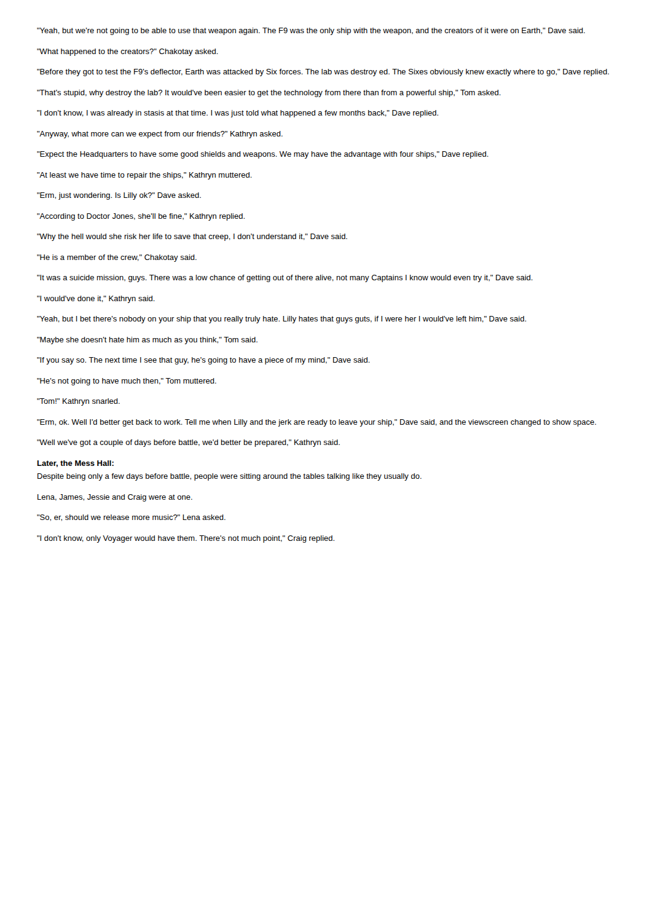"Yeah, but we're not going to be able to use that weapon again. The F9 was the only ship with the weapon, and the creators of it were on Earth," Dave said.
"What happened to the creators?" Chakotay asked.
"Before they got to test the F9's deflector, Earth was attacked by Six forces. The lab was destroy ed. The Sixes obviously knew exactly where to go," Dave replied.
"That's stupid, why destroy the lab? It would've been easier to get the technology from there than from a powerful ship," Tom asked.
"I don't know, I was already in stasis at that time. I was just told what happened a few months back," Dave replied.
"Anyway, what more can we expect from our friends?" Kathryn asked.
"Expect the Headquarters to have some good shields and weapons. We may have the advantage with four ships," Dave replied.
"At least we have time to repair the ships," Kathryn muttered.
"Erm, just wondering. Is Lilly ok?" Dave asked.
"According to Doctor Jones, she'll be fine," Kathryn replied.
"Why the hell would she risk her life to save that creep, I don't understand it," Dave said.
"He is a member of the crew," Chakotay said.
"It was a suicide mission, guys. There was a low chance of getting out of there alive, not many Captains I know would even try it," Dave said.
"I would've done it," Kathryn said.
"Yeah, but I bet there's nobody on your ship that you really truly hate. Lilly hates that guys guts, if I were her I would've left him," Dave said.
"Maybe she doesn't hate him as much as you think," Tom said.
"If you say so. The next time I see that guy, he's going to have a piece of my mind," Dave said.
"He's not going to have much then," Tom muttered.
"Tom!" Kathryn snarled.
"Erm, ok. Well I'd better get back to work. Tell me when Lilly and the jerk are ready to leave your ship," Dave said, and the viewscreen changed to show space.
"Well we've got a couple of days before battle, we'd better be prepared," Kathryn said.
Later, the Mess Hall:
Despite being only a few days before battle, people were sitting around the tables talking like they usually do.
Lena, James, Jessie and Craig were at one.
"So, er, should we release more music?" Lena asked.
"I don't know, only Voyager would have them. There's not much point," Craig replied.